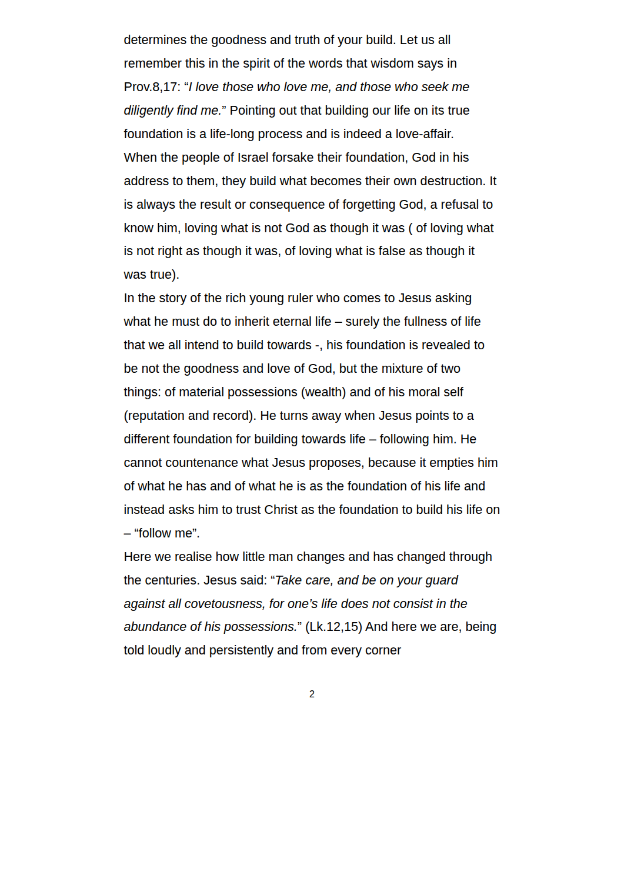determines the goodness and truth of your build. Let us all remember this in the spirit of the words that wisdom says in Prov.8,17: “I love those who love me, and those who seek me diligently find me.” Pointing out that building our life on its true foundation is a life-long process and is indeed a love-affair.
When the people of Israel forsake their foundation, God in his address to them, they build what becomes their own destruction. It is always the result or consequence of forgetting God, a refusal to know him, loving what is not God as though it was ( of loving what is not right as though it was, of loving what is false as though it was true).
In the story of the rich young ruler who comes to Jesus asking what he must do to inherit eternal life – surely the fullness of life that we all intend to build towards -, his foundation is revealed to be not the goodness and love of God, but the mixture of two things: of material possessions (wealth) and of his moral self (reputation and record). He turns away when Jesus points to a different foundation for building towards life – following him. He cannot countenance what Jesus proposes, because it empties him of what he has and of what he is as the foundation of his life and instead asks him to trust Christ as the foundation to build his life on – “follow me”.
Here we realise how little man changes and has changed through the centuries. Jesus said: “Take care, and be on your guard against all covetousness, for one’s life does not consist in the abundance of his possessions.” (Lk.12,15) And here we are, being told loudly and persistently and from every corner
2